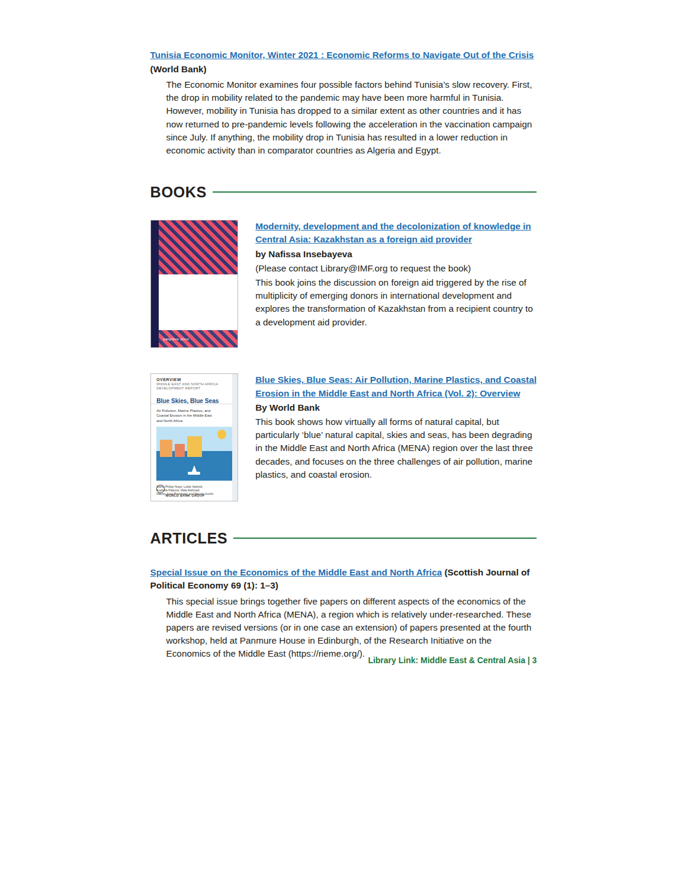Tunisia Economic Monitor, Winter 2021 : Economic Reforms to Navigate Out of the Crisis
(World Bank)
The Economic Monitor examines four possible factors behind Tunisia’s slow recovery. First, the drop in mobility related to the pandemic may have been more harmful in Tunisia. However, mobility in Tunisia has dropped to a similar extent as other countries and it has now returned to pre-pandemic levels following the acceleration in the vaccination campaign since July. If anything, the mobility drop in Tunisia has resulted in a lower reduction in economic activity than in comparator countries as Algeria and Egypt.
BOOKS
Modernity, Development
and Decolonization of
Knowledge in Central Asia
Kazakhstan as a
Foreign Aid Provider
Nafissa Insebayeva
palgrave pivot
Modernity, development and the decolonization of knowledge in Central Asia: Kazakhstan as a foreign aid provider
by Nafissa Insebayeva
(Please contact Library@IMF.org to request the book)
This book joins the discussion on foreign aid triggered by the rise of multiplicity of emerging donors in international development and explores the transformation of Kazakhstan from a recipient country to a development aid provider.
OVERVIEW
MIDDLE EAST AND NORTH AFRICA
DEVELOPMENT REPORT
Blue Skies, Blue Seas
Air Pollution, Marine Plastics, and
Coastal Erosion in the Middle East
and North Africa
Martin Philipp Heger, Lukas Vashold,
Anabella Palacios, Mala Alahmadi,
Marcey-Anne Bromhead, and Marcelo Acerbi
WORLD BANK GROUP
Blue Skies, Blue Seas: Air Pollution, Marine Plastics, and Coastal Erosion in the Middle East and North Africa (Vol. 2): Overview
By World Bank
This book shows how virtually all forms of natural capital, but particularly ‘blue’ natural capital, skies and seas, has been degrading in the Middle East and North Africa (MENA) region over the last three decades, and focuses on the three challenges of air pollution, marine plastics, and coastal erosion.
ARTICLES
Special Issue on the Economics of the Middle East and North Africa (Scottish Journal of Political Economy 69 (1): 1–3)
This special issue brings together five papers on different aspects of the economics of the Middle East and North Africa (MENA), a region which is relatively under-researched. These papers are revised versions (or in one case an extension) of papers presented at the fourth workshop, held at Panmure House in Edinburgh, of the Research Initiative on the Economics of the Middle East (https://rieme.org/).
Library Link: Middle East & Central Asia | 3